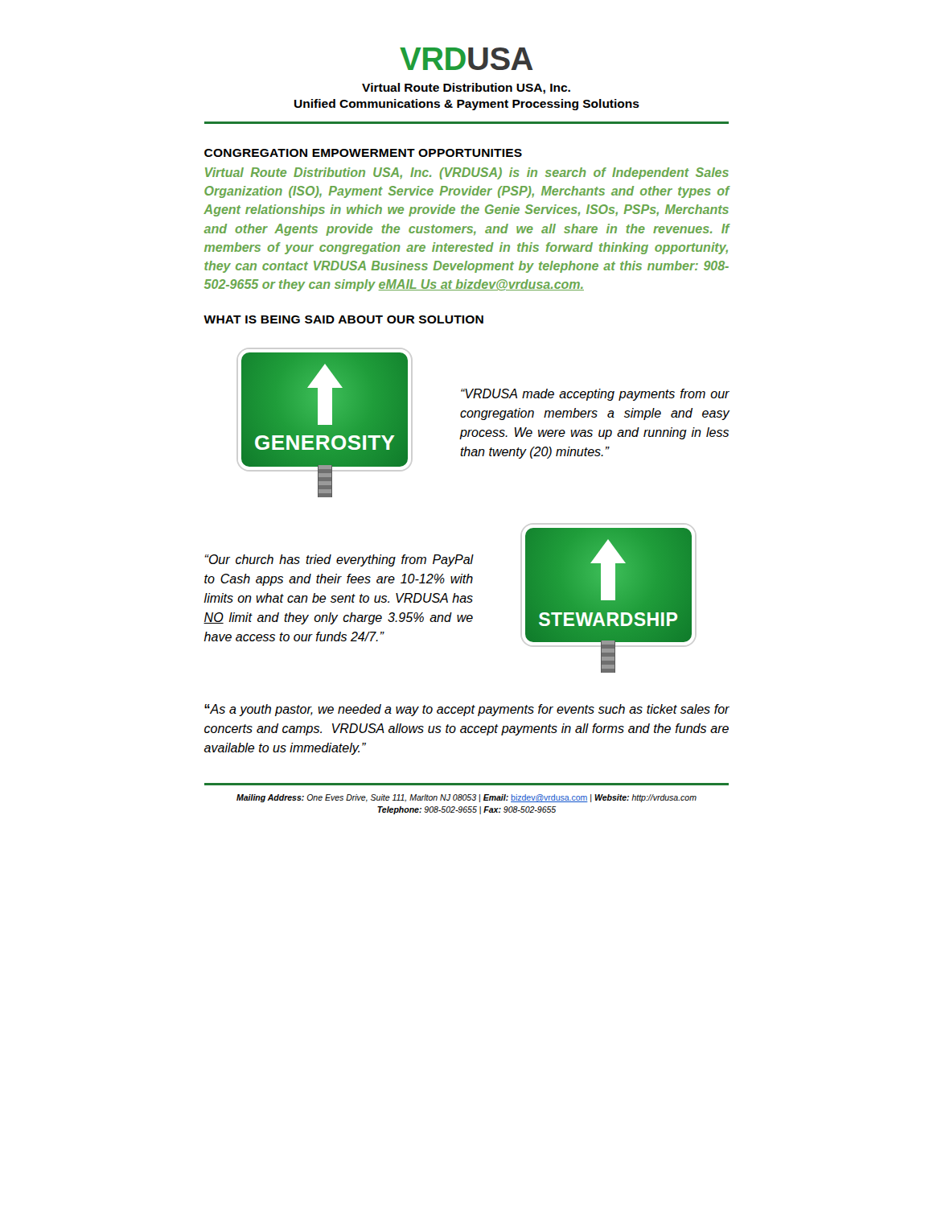VRD USA
Virtual Route Distribution USA, Inc.
Unified Communications & Payment Processing Solutions
CONGREGATION EMPOWERMENT OPPORTUNITIES
Virtual Route Distribution USA, Inc. (VRDUSA) is in search of Independent Sales Organization (ISO), Payment Service Provider (PSP), Merchants and other types of Agent relationships in which we provide the Genie Services, ISOs, PSPs, Merchants and other Agents provide the customers, and we all share in the revenues. If members of your congregation are interested in this forward thinking opportunity, they can contact VRDUSA Business Development by telephone at this number: 908-502-9655 or they can simply eMAIL Us at bizdev@vrdusa.com.
WHAT IS BEING SAID ABOUT OUR SOLUTION
Generosity
“VRDUSA made accepting payments from our congregation members a simple and easy process. We were was up and running in less than twenty (20) minutes.”
“Our church has tried everything from PayPal to Cash apps and their fees are 10-12% with limits on what can be sent to us. VRDUSA has NO limit and they only charge 3.95% and we have access to our funds 24/7.”
Stewardship
“As a youth pastor, we needed a way to accept payments for events such as ticket sales for concerts and camps. VRDUSA allows us to accept payments in all forms and the funds are available to us immediately.”
Mailing Address: One Eves Drive, Suite 111, Marlton NJ 08053 | Email: bizdev@vrdusa.com | Website: http://vrdusa.com
Telephone: 908-502-9655 | Fax: 908-502-9655